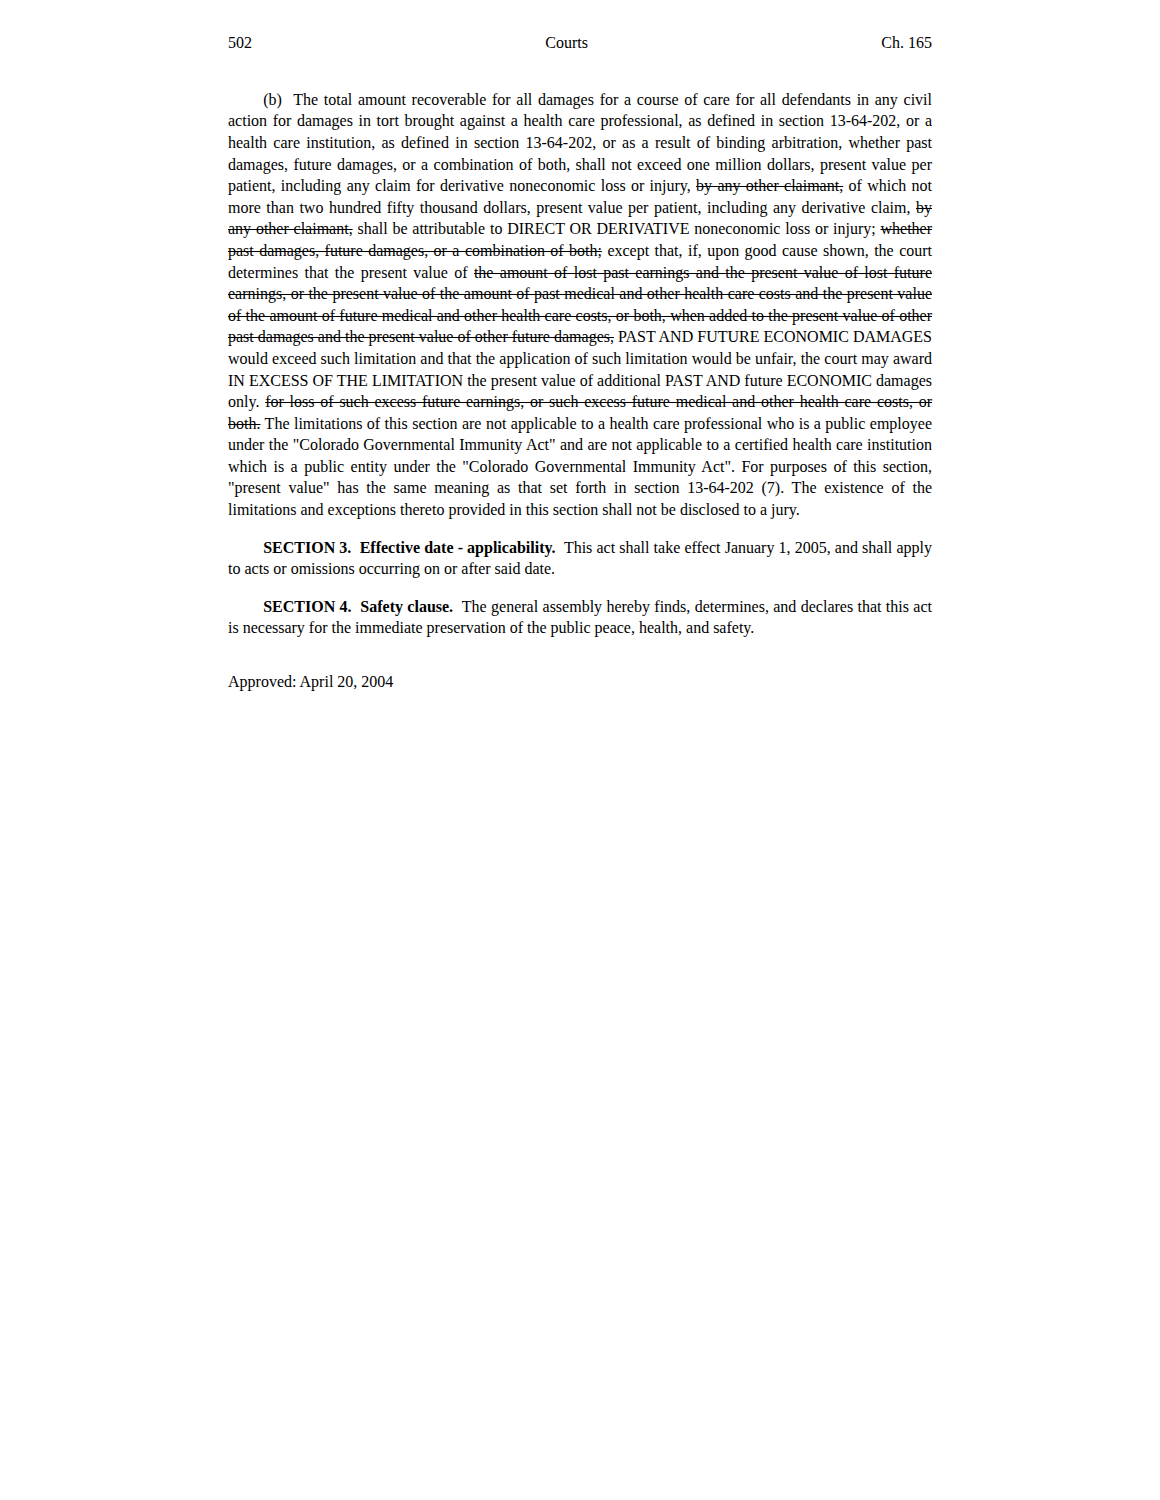502 Courts Ch. 165
(b) The total amount recoverable for all damages for a course of care for all defendants in any civil action for damages in tort brought against a health care professional, as defined in section 13-64-202, or a health care institution, as defined in section 13-64-202, or as a result of binding arbitration, whether past damages, future damages, or a combination of both, shall not exceed one million dollars, present value per patient, including any claim for derivative noneconomic loss or injury, by any other claimant, of which not more than two hundred fifty thousand dollars, present value per patient, including any derivative claim, by any other claimant, shall be attributable to DIRECT OR DERIVATIVE noneconomic loss or injury; whether past damages, future damages, or a combination of both; except that, if, upon good cause shown, the court determines that the present value of the amount of lost past earnings and the present value of lost future earnings, or the present value of the amount of past medical and other health care costs and the present value of the amount of future medical and other health care costs, or both, when added to the present value of other past damages and the present value of other future damages, PAST AND FUTURE ECONOMIC DAMAGES would exceed such limitation and that the application of such limitation would be unfair, the court may award IN EXCESS OF THE LIMITATION the present value of additional PAST AND future ECONOMIC damages only. for loss of such excess future earnings, or such excess future medical and other health care costs, or both. The limitations of this section are not applicable to a health care professional who is a public employee under the "Colorado Governmental Immunity Act" and are not applicable to a certified health care institution which is a public entity under the "Colorado Governmental Immunity Act". For purposes of this section, "present value" has the same meaning as that set forth in section 13-64-202 (7). The existence of the limitations and exceptions thereto provided in this section shall not be disclosed to a jury.
SECTION 3. Effective date - applicability. This act shall take effect January 1, 2005, and shall apply to acts or omissions occurring on or after said date.
SECTION 4. Safety clause. The general assembly hereby finds, determines, and declares that this act is necessary for the immediate preservation of the public peace, health, and safety.
Approved: April 20, 2004